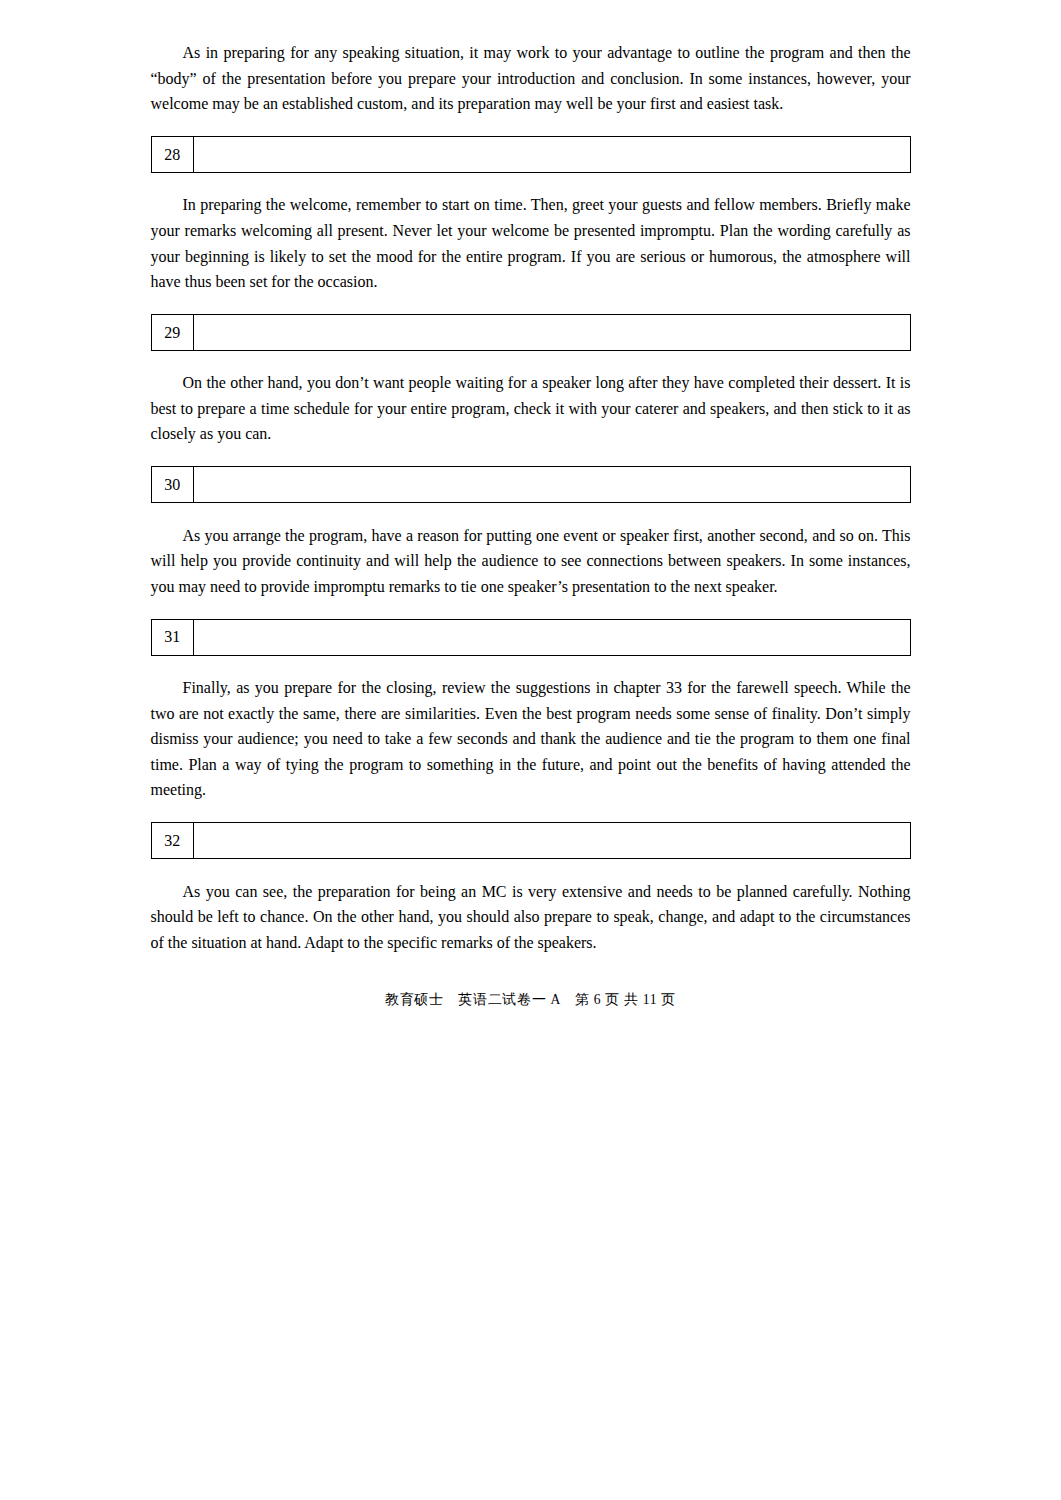As in preparing for any speaking situation, it may work to your advantage to outline the program and then the “body” of the presentation before you prepare your introduction and conclusion. In some instances, however, your welcome may be an established custom, and its preparation may well be your first and easiest task.
28
In preparing the welcome, remember to start on time. Then, greet your guests and fellow members. Briefly make your remarks welcoming all present. Never let your welcome be presented impromptu. Plan the wording carefully as your beginning is likely to set the mood for the entire program. If you are serious or humorous, the atmosphere will have thus been set for the occasion.
29
On the other hand, you don’t want people waiting for a speaker long after they have completed their dessert. It is best to prepare a time schedule for your entire program, check it with your caterer and speakers, and then stick to it as closely as you can.
30
As you arrange the program, have a reason for putting one event or speaker first, another second, and so on. This will help you provide continuity and will help the audience to see connections between speakers. In some instances, you may need to provide impromptu remarks to tie one speaker’s presentation to the next speaker.
31
Finally, as you prepare for the closing, review the suggestions in chapter 33 for the farewell speech. While the two are not exactly the same, there are similarities. Even the best program needs some sense of finality. Don’t simply dismiss your audience; you need to take a few seconds and thank the audience and tie the program to them one final time. Plan a way of tying the program to something in the future, and point out the benefits of having attended the meeting.
32
As you can see, the preparation for being an MC is very extensive and needs to be planned carefully. Nothing should be left to chance. On the other hand, you should also prepare to speak, change, and adapt to the circumstances of the situation at hand. Adapt to the specific remarks of the speakers.
教育硕士　英语二试卷一 A　第 6 页 共 11 页